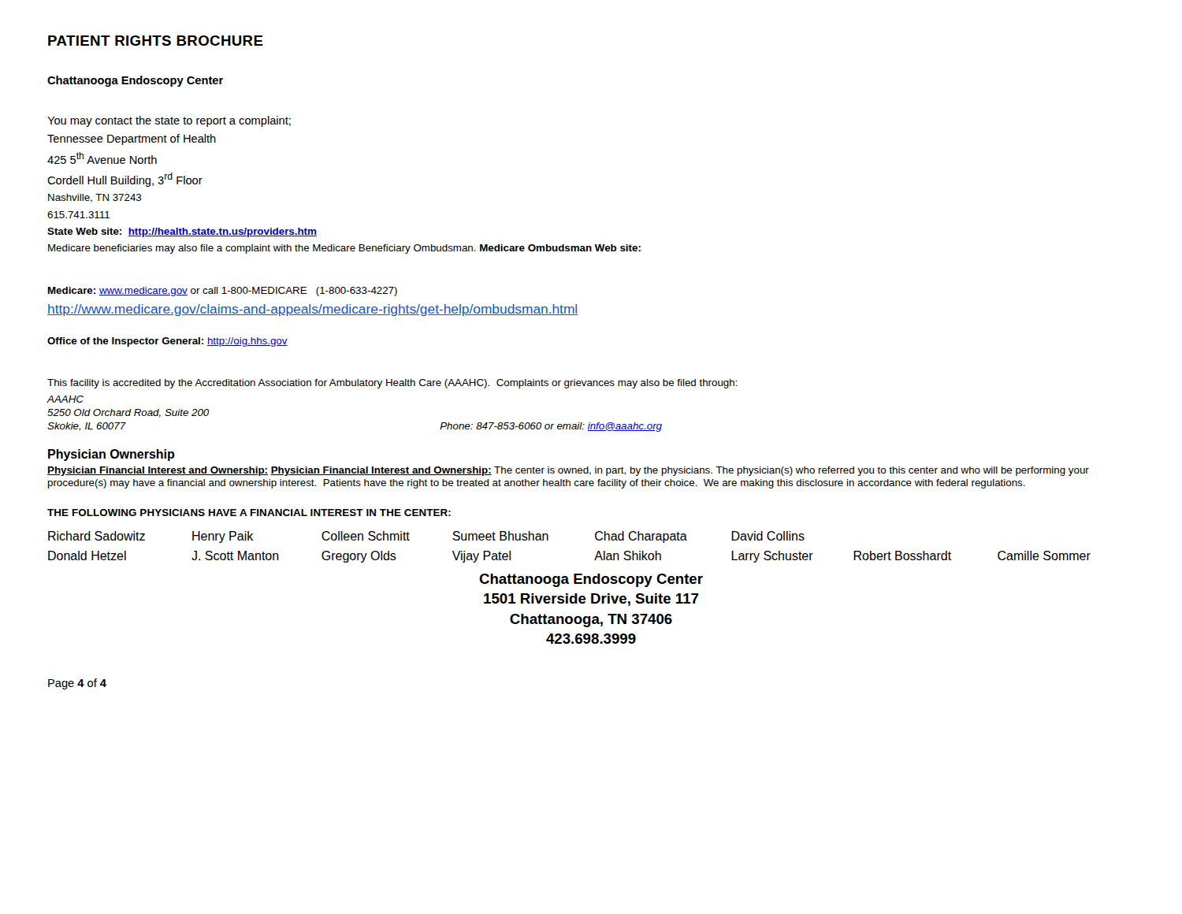PATIENT RIGHTS BROCHURE
Chattanooga Endoscopy Center
You may contact the state to report a complaint;
Tennessee Department of Health
425 5th Avenue North
Cordell Hull Building, 3rd Floor
Nashville, TN 37243
615.741.3111
State Web site: http://health.state.tn.us/providers.htm
Medicare beneficiaries may also file a complaint with the Medicare Beneficiary Ombudsman. Medicare Ombudsman Web site:
Medicare: www.medicare.gov or call 1-800-MEDICARE (1-800-633-4227)
http://www.medicare.gov/claims-and-appeals/medicare-rights/get-help/ombudsman.html
Office of the Inspector General: http://oig.hhs.gov
This facility is accredited by the Accreditation Association for Ambulatory Health Care (AAAHC). Complaints or grievances may also be filed through:
AAAHC
5250 Old Orchard Road, Suite 200
Skokie, IL 60077 Phone: 847-853-6060 or email: info@aaahc.org
Physician Ownership
Physician Financial Interest and Ownership: Physician Financial Interest and Ownership: The center is owned, in part, by the physicians. The physician(s) who referred you to this center and who will be performing your procedure(s) may have a financial and ownership interest. Patients have the right to be treated at another health care facility of their choice. We are making this disclosure in accordance with federal regulations.
THE FOLLOWING PHYSICIANS HAVE A FINANCIAL INTEREST IN THE CENTER:
| Richard Sadowitz | Henry Paik | Colleen Schmitt | Sumeet Bhushan | Chad Charapata | David Collins |
| Donald Hetzel | J. Scott Manton | Gregory Olds | Vijay Patel | Alan Shikoh | Larry Schuster | Robert Bosshardt | Camille Sommer |
Chattanooga Endoscopy Center
1501 Riverside Drive, Suite 117
Chattanooga, TN 37406
423.698.3999
Page 4 of 4